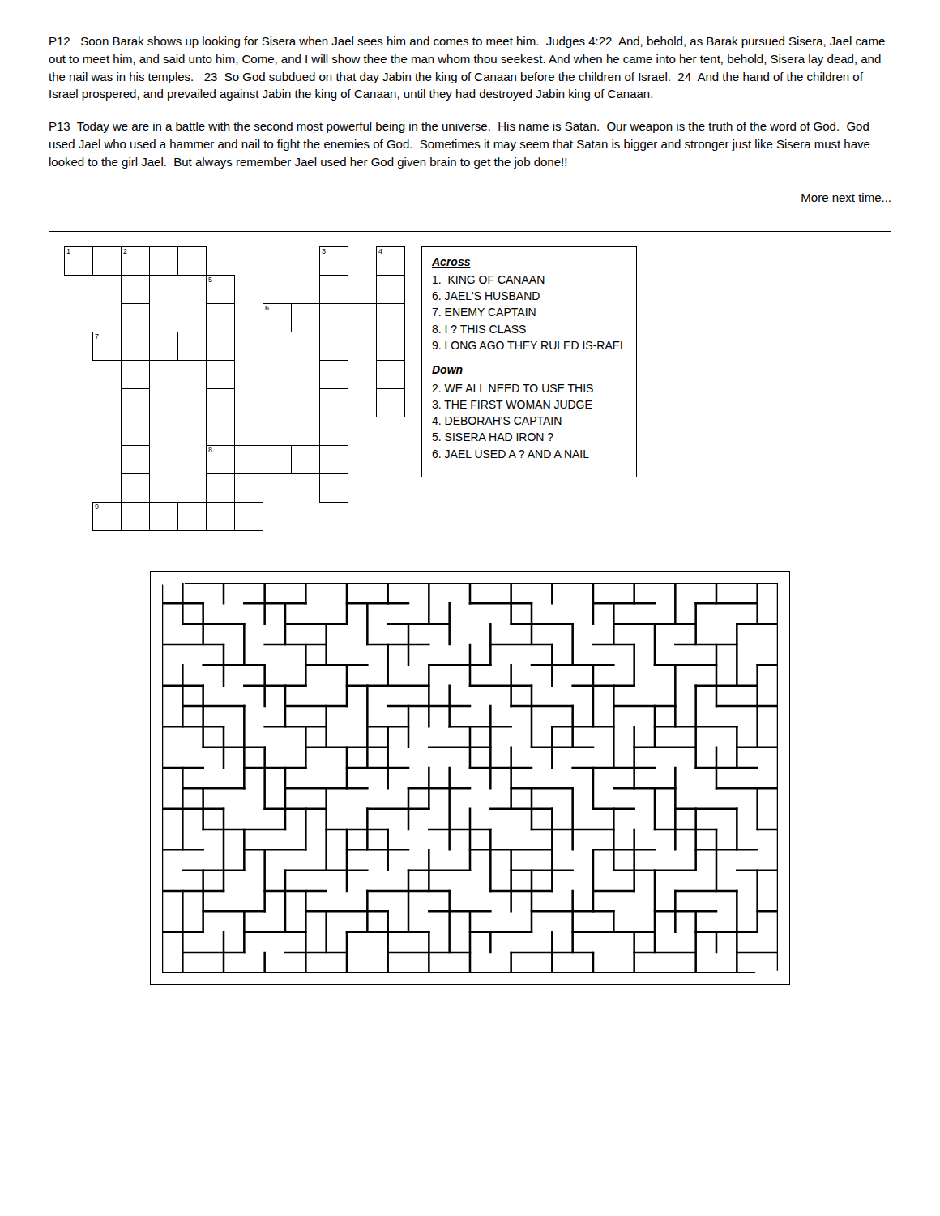P12 Soon Barak shows up looking for Sisera when Jael sees him and comes to meet him. Judges 4:22 And, behold, as Barak pursued Sisera, Jael came out to meet him, and said unto him, Come, and I will show thee the man whom thou seekest. And when he came into her tent, behold, Sisera lay dead, and the nail was in his temples. 23 So God subdued on that day Jabin the king of Canaan before the children of Israel. 24 And the hand of the children of Israel prospered, and prevailed against Jabin the king of Canaan, until they had destroyed Jabin king of Canaan.
P13 Today we are in a battle with the second most powerful being in the universe. His name is Satan. Our weapon is the truth of the word of God. God used Jael who used a hammer and nail to fight the enemies of God. Sometimes it may seem that Satan is bigger and stronger just like Sisera must have looked to the girl Jael. But always remember Jael used her God given brain to get the job done!!
More next time...
| 1 | | 2 | | | | | | | 3 | | 4 |
| | | | | | 5 | | | | | | |
| | | | | | | | 6 | | | | |
| | 7 | | | | | | | | | | |
| | | | | | 8 | | | | | | |
| | 9 | | | | | | | | | | |
Across
1. KING OF CANAAN
6. JAEL'S HUSBAND
7. ENEMY CAPTAIN
8. I ? THIS CLASS
9. LONG AGO THEY RULED IS-RAEL
Down
2. WE ALL NEED TO USE THIS
3. THE FIRST WOMAN JUDGE
4. DEBORAH'S CAPTAIN
5. SISERA HAD IRON ?
6. JAEL USED A ? AND A NAIL